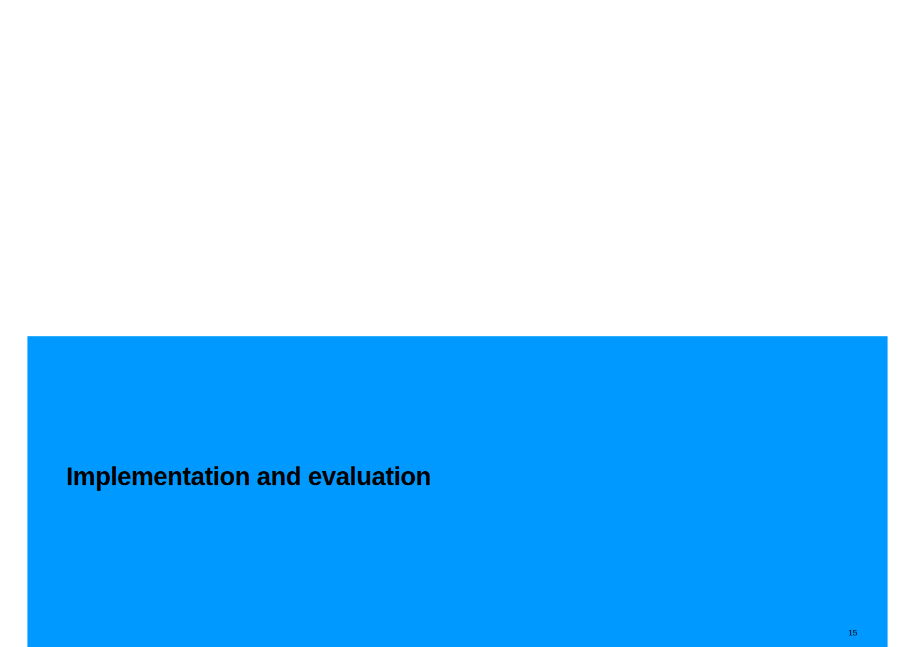Implementation and evaluation
15